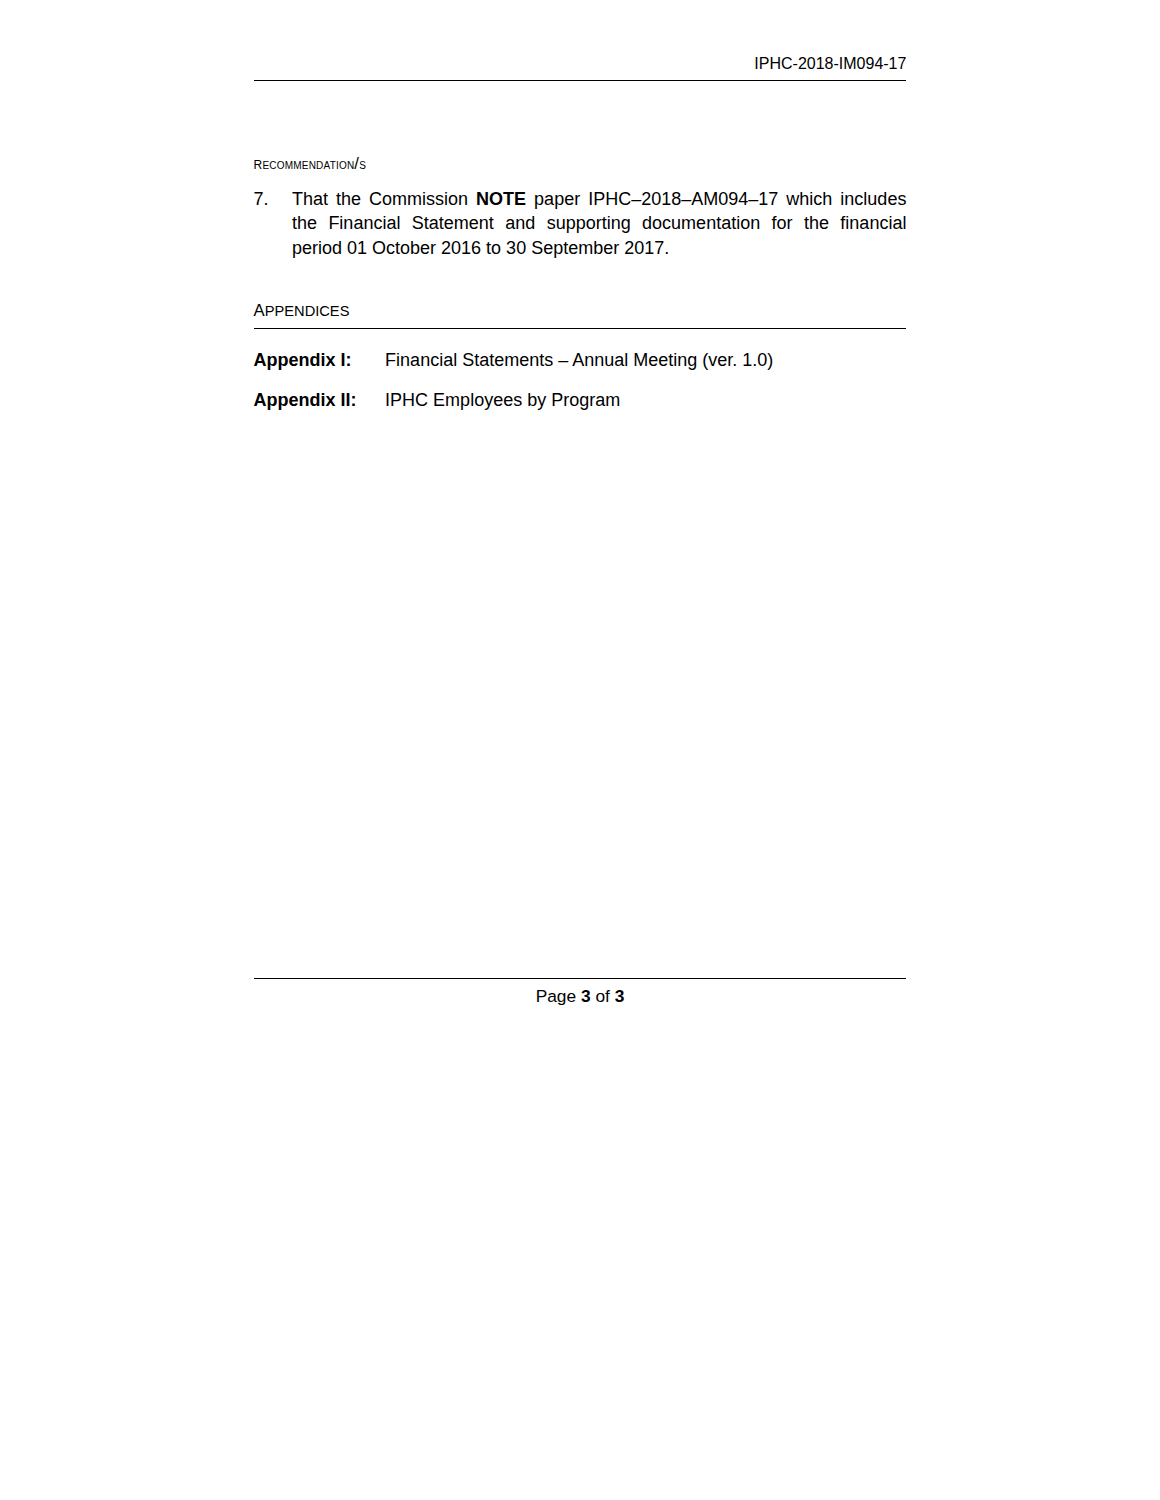IPHC-2018-IM094-17
RECOMMENDATION/S
7.
That the Commission NOTE paper IPHC–2018–AM094–17 which includes the Financial Statement and supporting documentation for the financial period 01 October 2016 to 30 September 2017.
APPENDICES
Appendix I:
Financial Statements – Annual Meeting (ver. 1.0)
Appendix II:
IPHC Employees by Program
Page 3 of 3